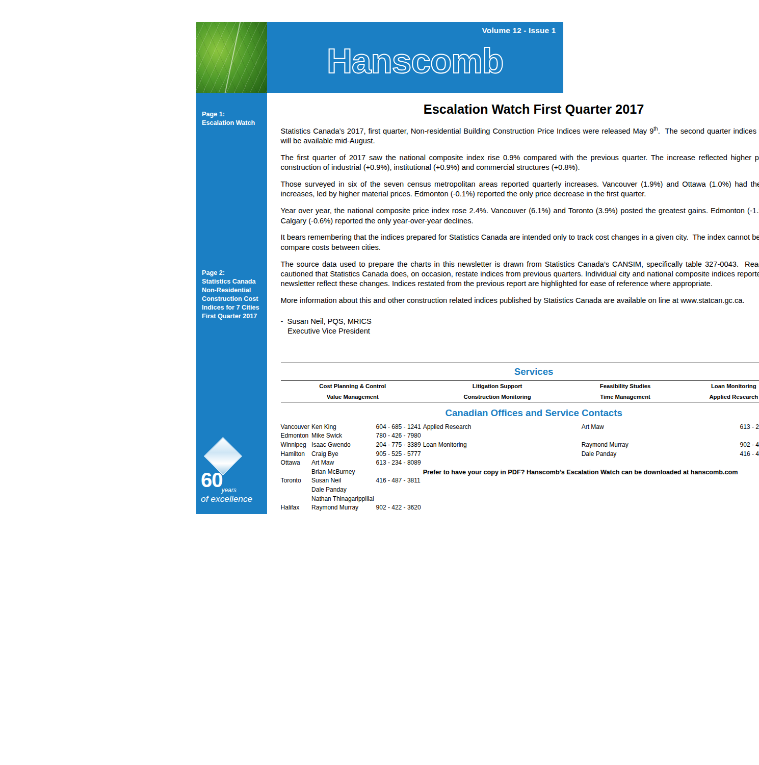Volume 12 - Issue 1
Hanscomb
Page 1:
Escalation Watch
Page 2:
Statistics Canada
Non-Residential
Construction Cost
Indices for 7 Cities
First Quarter 2017
60
years
of excellence
Escalation Watch First Quarter 2017
Statistics Canada’s 2017, first quarter, Non-residential Building Construction Price Indices were released May 9th. The second quarter indices for 2017 will be available mid-August.
The first quarter of 2017 saw the national composite index rise 0.9% compared with the previous quarter. The increase reflected higher prices for construction of industrial (+0.9%), institutional (+0.9%) and commercial structures (+0.8%).
Those surveyed in six of the seven census metropolitan areas reported quarterly increases. Vancouver (1.9%) and Ottawa (1.0%) had the largest increases, led by higher material prices. Edmonton (-0.1%) reported the only price decrease in the first quarter.
Year over year, the national composite price index rose 2.4%. Vancouver (6.1%) and Toronto (3.9%) posted the greatest gains. Edmonton (-1.2%) and Calgary (-0.6%) reported the only year-over-year declines.
It bears remembering that the indices prepared for Statistics Canada are intended only to track cost changes in a given city. The index cannot be used to compare costs between cities.
The source data used to prepare the charts in this newsletter is drawn from Statistics Canada’s CANSIM, specifically table 327-0043. Readers are cautioned that Statistics Canada does, on occasion, restate indices from previous quarters. Individual city and national composite indices reported in this newsletter reflect these changes. Indices restated from the previous report are highlighted for ease of reference where appropriate.
More information about this and other construction related indices published by Statistics Canada are available on line at www.statcan.gc.ca.
- Susan Neil, PQS, MRICS Executive Vice President
Services
| Cost Planning & Control | Litigation Support | Feasibility Studies | Loan Monitoring |
| Value Management | Construction Monitoring | Time Management | Applied Research |
Canadian Offices and Service Contacts
| Vancouver | Ken King | 604 - 685 - 1241 | Applied Research | Art Maw | 613 - 234 - 8089 |
| Edmonton | Mike Swick | 780 - 426 - 7980 | | | |
| Winnipeg | Isaac Gwendo | 204 - 775 - 3389 | Loan Monitoring | Raymond Murray | 902 - 422 - 3620 |
| Hamilton | Craig Bye | 905 - 525 - 5777 | | Dale Panday | 416 - 487 - 3811 |
| Ottawa | Art Maw | 613 - 234 - 8089 | | | |
| | Brian McBurney | | Prefer to have your copy in PDF? Hanscomb’s Escalation Watch can be downloaded at hanscomb.com | ! |
| Toronto | Susan Neil | 416 - 487 - 3811 |
| | Dale Panday | |
| | Nathan Thinagarippillai | |
| Halifax | Raymond Murray | 902 - 422 - 3620 | |